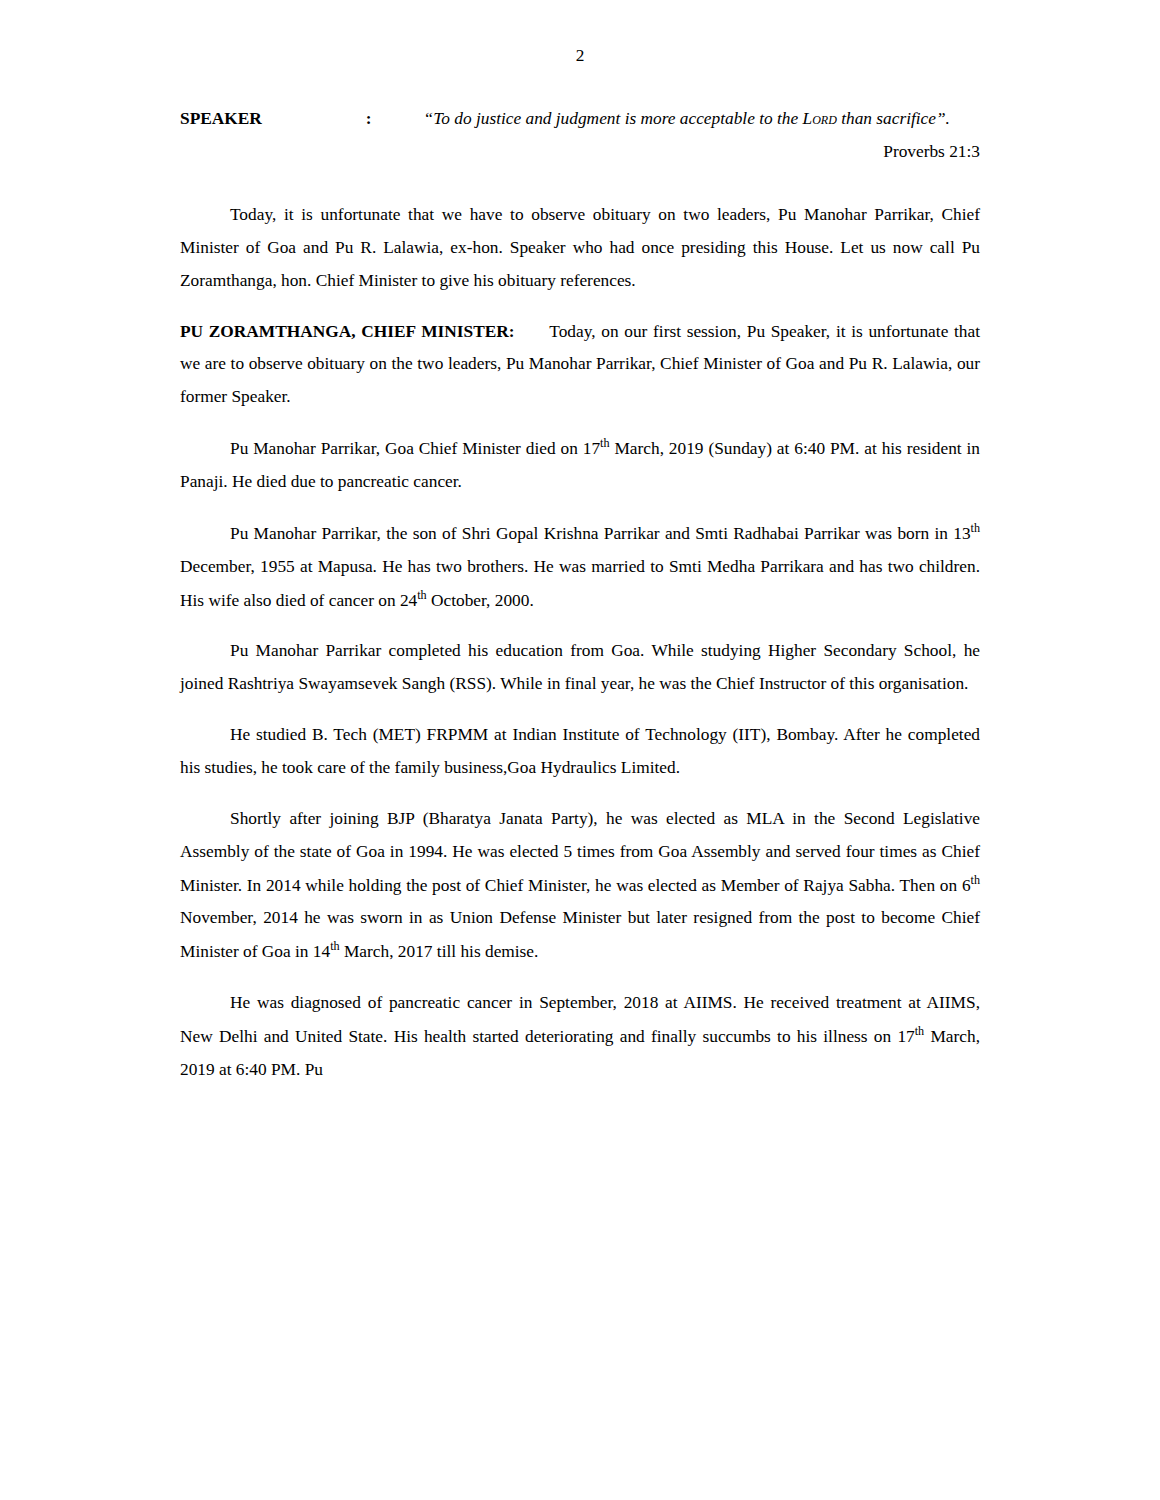2
SPEAKER      :   “To do justice and judgment is more acceptable to the Lord than sacrifice”.
Proverbs 21:3
Today, it is unfortunate that we have to observe obituary on two leaders, Pu Manohar Parrikar, Chief Minister of Goa and Pu R. Lalawia, ex-hon. Speaker who had once presiding this House. Let us now call Pu Zoramthanga, hon. Chief Minister to give his obituary references.
PU ZORAMTHANGA, CHIEF MINISTER:  Today, on our first session, Pu Speaker, it is unfortunate that we are to observe obituary on the two leaders, Pu Manohar Parrikar, Chief Minister of Goa and Pu R. Lalawia, our former Speaker.
Pu Manohar Parrikar, Goa Chief Minister died on 17th March, 2019 (Sunday) at 6:40 PM. at his resident in Panaji. He died due to pancreatic cancer.
Pu Manohar Parrikar, the son of Shri Gopal Krishna Parrikar and Smti Radhabai Parrikar was born in 13th December, 1955 at Mapusa. He has two brothers. He was married to Smti Medha Parrikara and has two children. His wife also died of cancer on 24th October, 2000.
Pu Manohar Parrikar completed his education from Goa. While studying Higher Secondary School, he joined Rashtriya Swayamsevek Sangh (RSS). While in final year, he was the Chief Instructor of this organisation.
He studied B. Tech (MET) FRPMM at Indian Institute of Technology (IIT), Bombay. After he completed his studies, he took care of the family business,Goa Hydraulics Limited.
Shortly after joining BJP (Bharatya Janata Party), he was elected as MLA in the Second Legislative Assembly of the state of Goa in 1994. He was elected 5 times from Goa Assembly and served four times as Chief Minister. In 2014 while holding the post of Chief Minister, he was elected as Member of Rajya Sabha. Then on 6th November, 2014 he was sworn in as Union Defense Minister but later resigned from the post to become Chief Minister of Goa in 14th March, 2017 till his demise.
He was diagnosed of pancreatic cancer in September, 2018 at AIIMS. He received treatment at AIIMS, New Delhi and United State. His health started deteriorating and finally succumbs to his illness on 17th March, 2019 at 6:40 PM. Pu